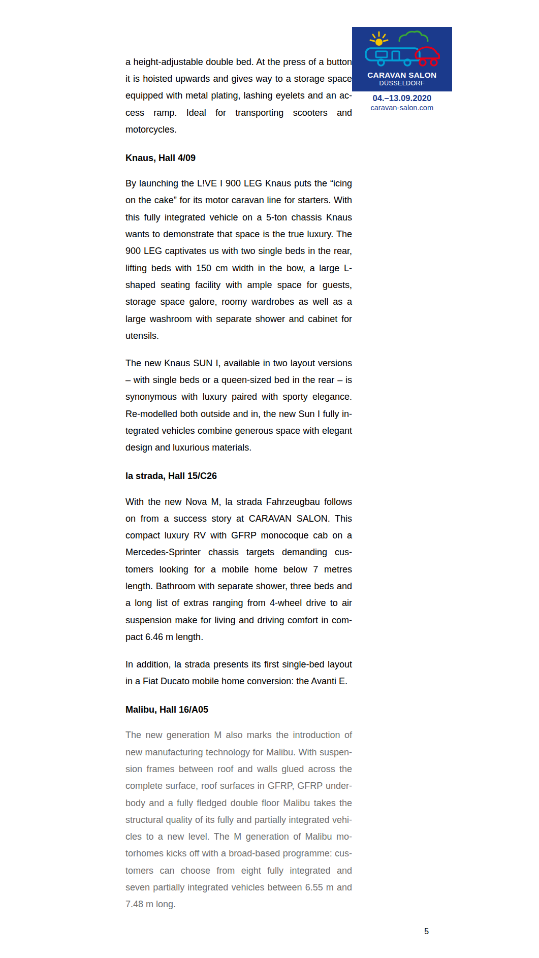CARAVAN SALON
DÜSSELDORF
04.–13.09.2020
caravan-salon.com
a height-adjustable double bed. At the press of a button it is hoisted upwards and gives way to a storage space equipped with metal plating, lashing eyelets and an access ramp. Ideal for transporting scooters and motorcycles.
Knaus, Hall 4/09
By launching the L!VE I 900 LEG Knaus puts the “icing on the cake” for its motor caravan line for starters. With this fully integrated vehicle on a 5-ton chassis Knaus wants to demonstrate that space is the true luxury. The 900 LEG captivates us with two single beds in the rear, lifting beds with 150 cm width in the bow, a large L-shaped seating facility with ample space for guests, storage space galore, roomy wardrobes as well as a large washroom with separate shower and cabinet for utensils.
The new Knaus SUN I, available in two layout versions – with single beds or a queen-sized bed in the rear – is synonymous with luxury paired with sporty elegance. Re-modelled both outside and in, the new Sun I fully integrated vehicles combine generous space with elegant design and luxurious materials.
la strada, Hall 15/C26
With the new Nova M, la strada Fahrzeugbau follows on from a success story at CARAVAN SALON. This compact luxury RV with GFRP monocoque cab on a Mercedes-Sprinter chassis targets demanding customers looking for a mobile home below 7 metres length. Bathroom with separate shower, three beds and a long list of extras ranging from 4-wheel drive to air suspension make for living and driving comfort in compact 6.46 m length.
In addition, la strada presents its first single-bed layout in a Fiat Ducato mobile home conversion: the Avanti E.
Malibu, Hall 16/A05
The new generation M also marks the introduction of new manufacturing technology for Malibu. With suspension frames between roof and walls glued across the complete surface, roof surfaces in GFRP, GFRP underbody and a fully fledged double floor Malibu takes the structural quality of its fully and partially integrated vehicles to a new level. The M generation of Malibu motorhomes kicks off with a broad-based programme: customers can choose from eight fully integrated and seven partially integrated vehicles between 6.55 m and 7.48 m long.
5